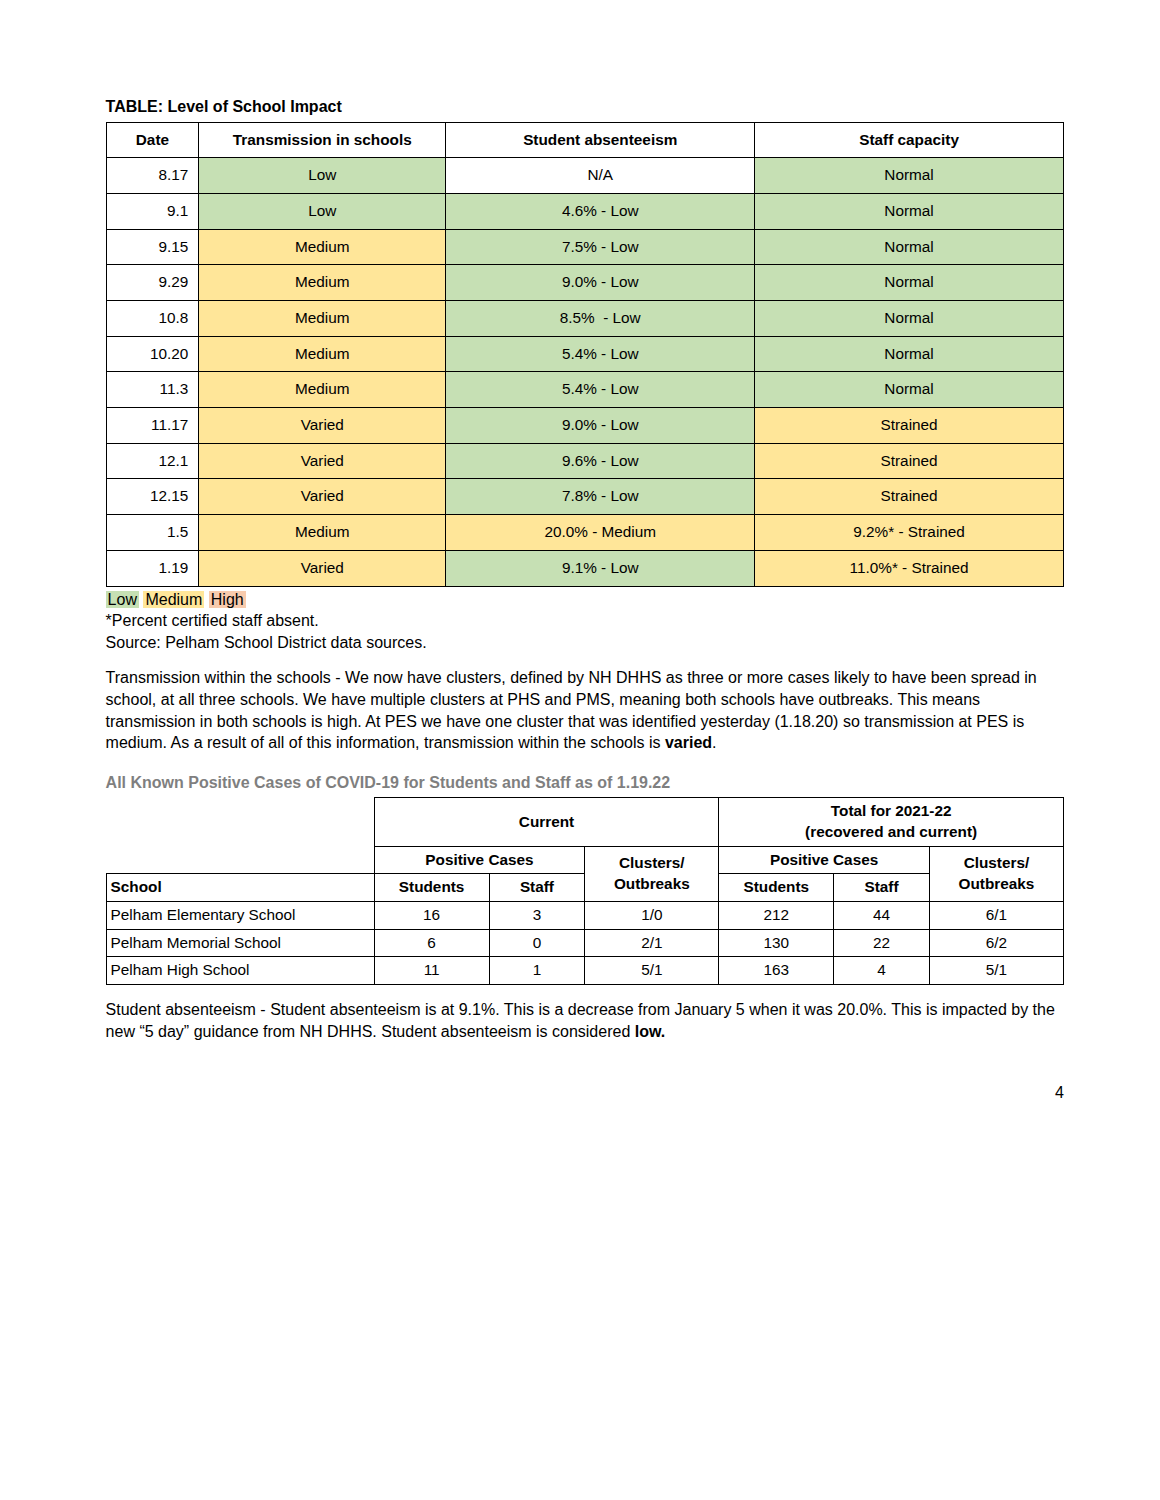TABLE: Level of School Impact
| Date | Transmission in schools | Student absenteeism | Staff capacity |
| --- | --- | --- | --- |
| 8.17 | Low | N/A | Normal |
| 9.1 | Low | 4.6% - Low | Normal |
| 9.15 | Medium | 7.5% - Low | Normal |
| 9.29 | Medium | 9.0% - Low | Normal |
| 10.8 | Medium | 8.5% - Low | Normal |
| 10.20 | Medium | 5.4% - Low | Normal |
| 11.3 | Medium | 5.4% - Low | Normal |
| 11.17 | Varied | 9.0% - Low | Strained |
| 12.1 | Varied | 9.6% - Low | Strained |
| 12.15 | Varied | 7.8% - Low | Strained |
| 1.5 | Medium | 20.0% - Medium | 9.2%* - Strained |
| 1.19 | Varied | 9.1% - Low | 11.0%* - Strained |
Low Medium High
*Percent certified staff absent.
Source: Pelham School District data sources.
Transmission within the schools - We now have clusters, defined by NH DHHS as three or more cases likely to have been spread in school, at all three schools. We have multiple clusters at PHS and PMS, meaning both schools have outbreaks. This means transmission in both schools is high. At PES we have one cluster that was identified yesterday (1.18.20) so transmission at PES is medium. As a result of all of this information, transmission within the schools is varied.
All Known Positive Cases of COVID-19 for Students and Staff as of 1.19.22
| | Current | Total for 2021-22 (recovered and current) |
| | Positive Cases | Clusters/ Outbreaks | Positive Cases | Clusters/ Outbreaks |
| School | Students | Staff | Students | Staff |
| Pelham Elementary School | 16 | 3 | 1/0 | 212 | 44 | 6/1 |
| Pelham Memorial School | 6 | 0 | 2/1 | 130 | 22 | 6/2 |
| Pelham High School | 11 | 1 | 5/1 | 163 | 4 | 5/1 |
Student absenteeism - Student absenteeism is at 9.1%. This is a decrease from January 5 when it was 20.0%. This is impacted by the new “5 day” guidance from NH DHHS. Student absenteeism is considered low.
4